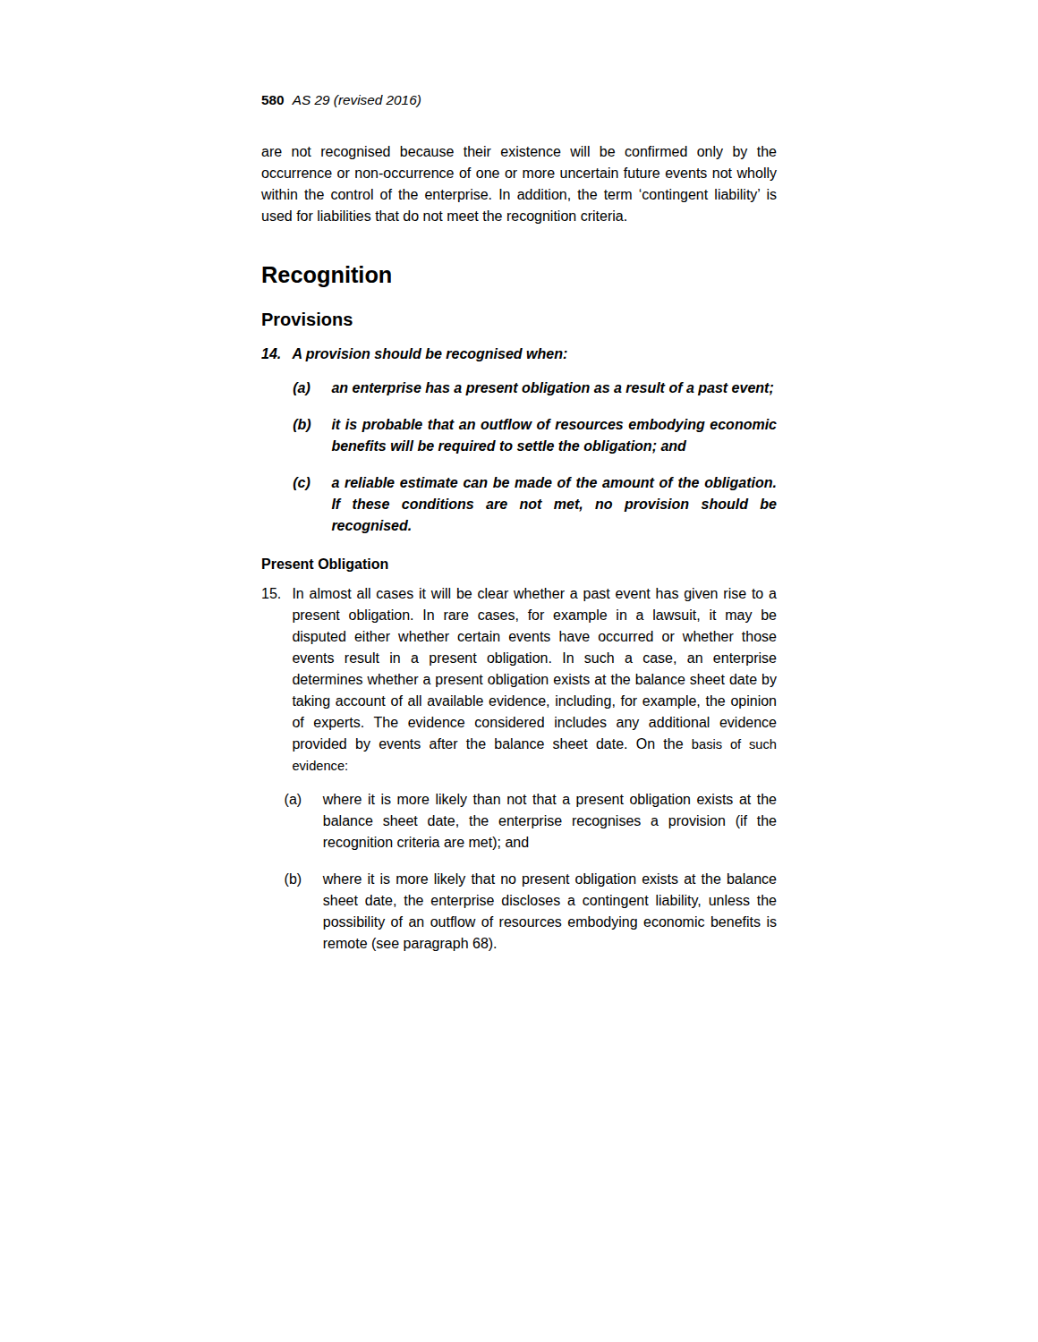580 AS 29 (revised 2016)
are not recognised because their existence will be confirmed only by the occurrence or non-occurrence of one or more uncertain future events not wholly within the control of the enterprise. In addition, the term ‘contingent liability’ is used for liabilities that do not meet the recognition criteria.
Recognition
Provisions
14.
A provision should be recognised when:
(a) an enterprise has a present obligation as a result of a past event;
(b) it is probable that an outflow of resources embodying economic benefits will be required to settle the obligation; and
(c) a reliable estimate can be made of the amount of the obligation. If these conditions are not met, no provision should be recognised.
Present Obligation
15.
In almost all cases it will be clear whether a past event has given rise to a present obligation. In rare cases, for example in a lawsuit, it may be disputed either whether certain events have occurred or whether those events result in a present obligation. In such a case, an enterprise determines whether a present obligation exists at the balance sheet date by taking account of all available evidence, including, for example, the opinion of experts. The evidence considered includes any additional evidence provided by events after the balance sheet date. On the basis of such evidence:
(a) where it is more likely than not that a present obligation exists at the balance sheet date, the enterprise recognises a provision (if the recognition criteria are met); and
(b) where it is more likely that no present obligation exists at the balance sheet date, the enterprise discloses a contingent liability, unless the possibility of an outflow of resources embodying economic benefits is remote (see paragraph 68).